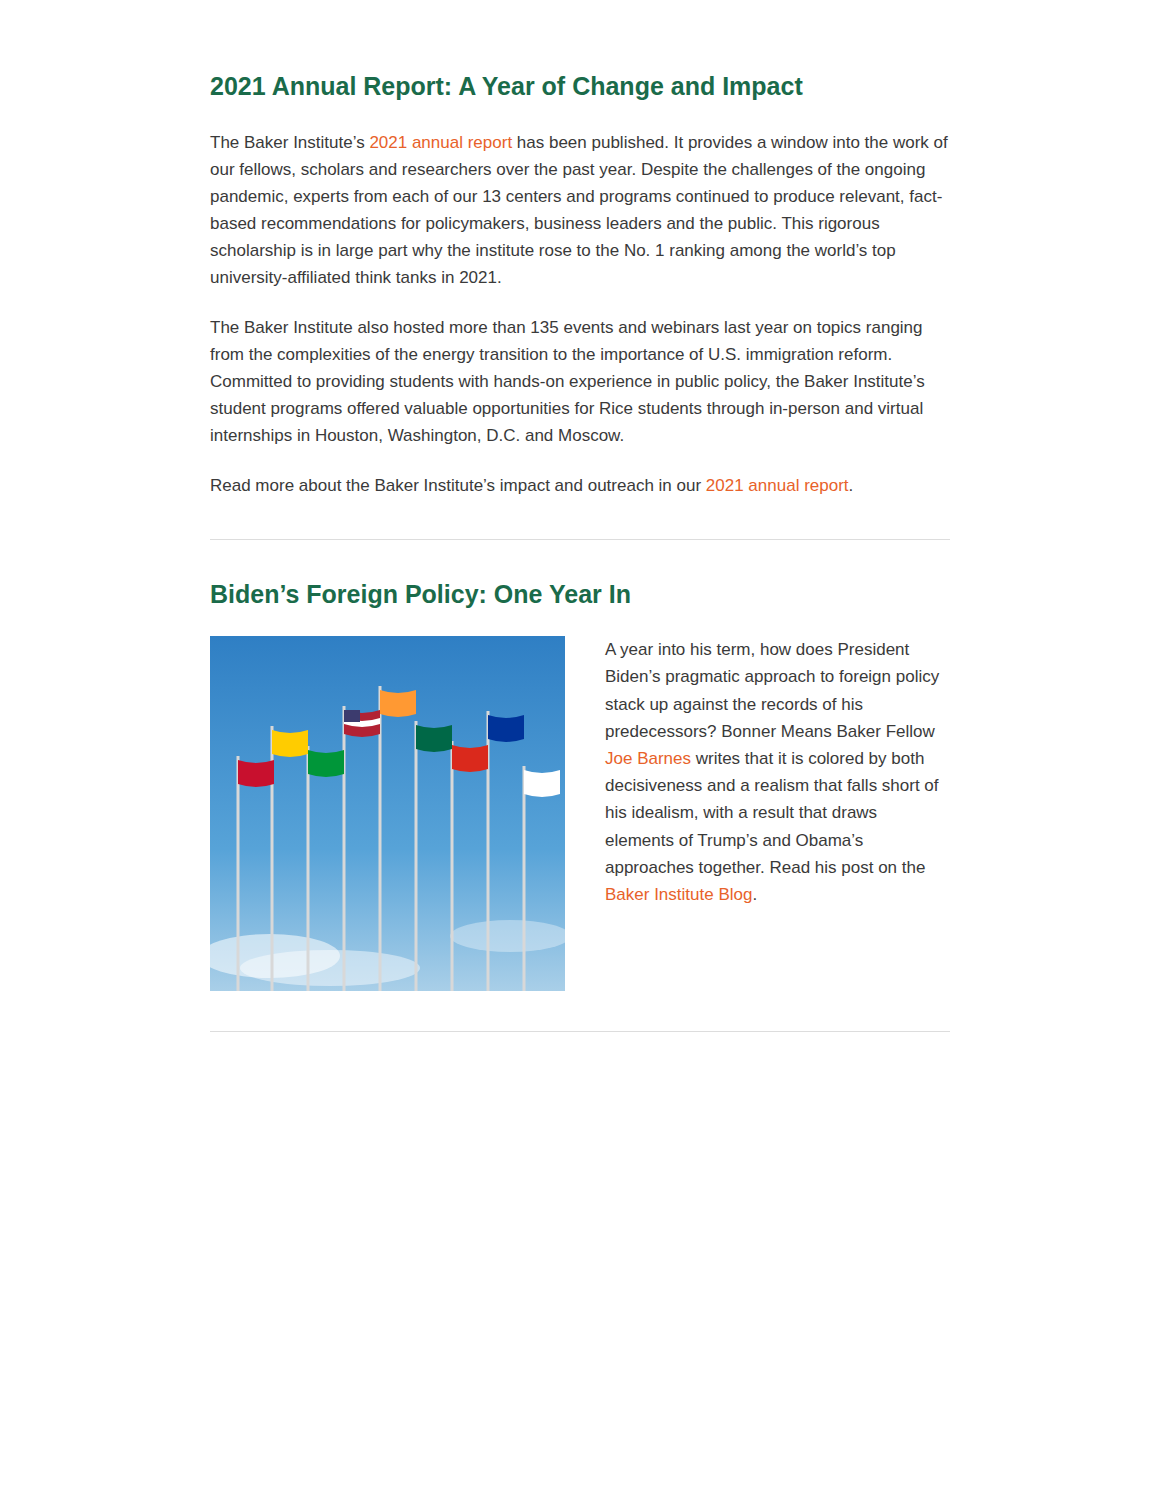2021 Annual Report: A Year of Change and Impact
The Baker Institute’s 2021 annual report has been published. It provides a window into the work of our fellows, scholars and researchers over the past year. Despite the challenges of the ongoing pandemic, experts from each of our 13 centers and programs continued to produce relevant, fact-based recommendations for policymakers, business leaders and the public. This rigorous scholarship is in large part why the institute rose to the No. 1 ranking among the world’s top university-affiliated think tanks in 2021.
The Baker Institute also hosted more than 135 events and webinars last year on topics ranging from the complexities of the energy transition to the importance of U.S. immigration reform. Committed to providing students with hands-on experience in public policy, the Baker Institute’s student programs offered valuable opportunities for Rice students through in-person and virtual internships in Houston, Washington, D.C. and Moscow.
Read more about the Baker Institute’s impact and outreach in our 2021 annual report.
Biden’s Foreign Policy: One Year In
A year into his term, how does President Biden’s pragmatic approach to foreign policy stack up against the records of his predecessors? Bonner Means Baker Fellow Joe Barnes writes that it is colored by both decisiveness and a realism that falls short of his idealism, with a result that draws elements of Trump’s and Obama’s approaches together. Read his post on the Baker Institute Blog.